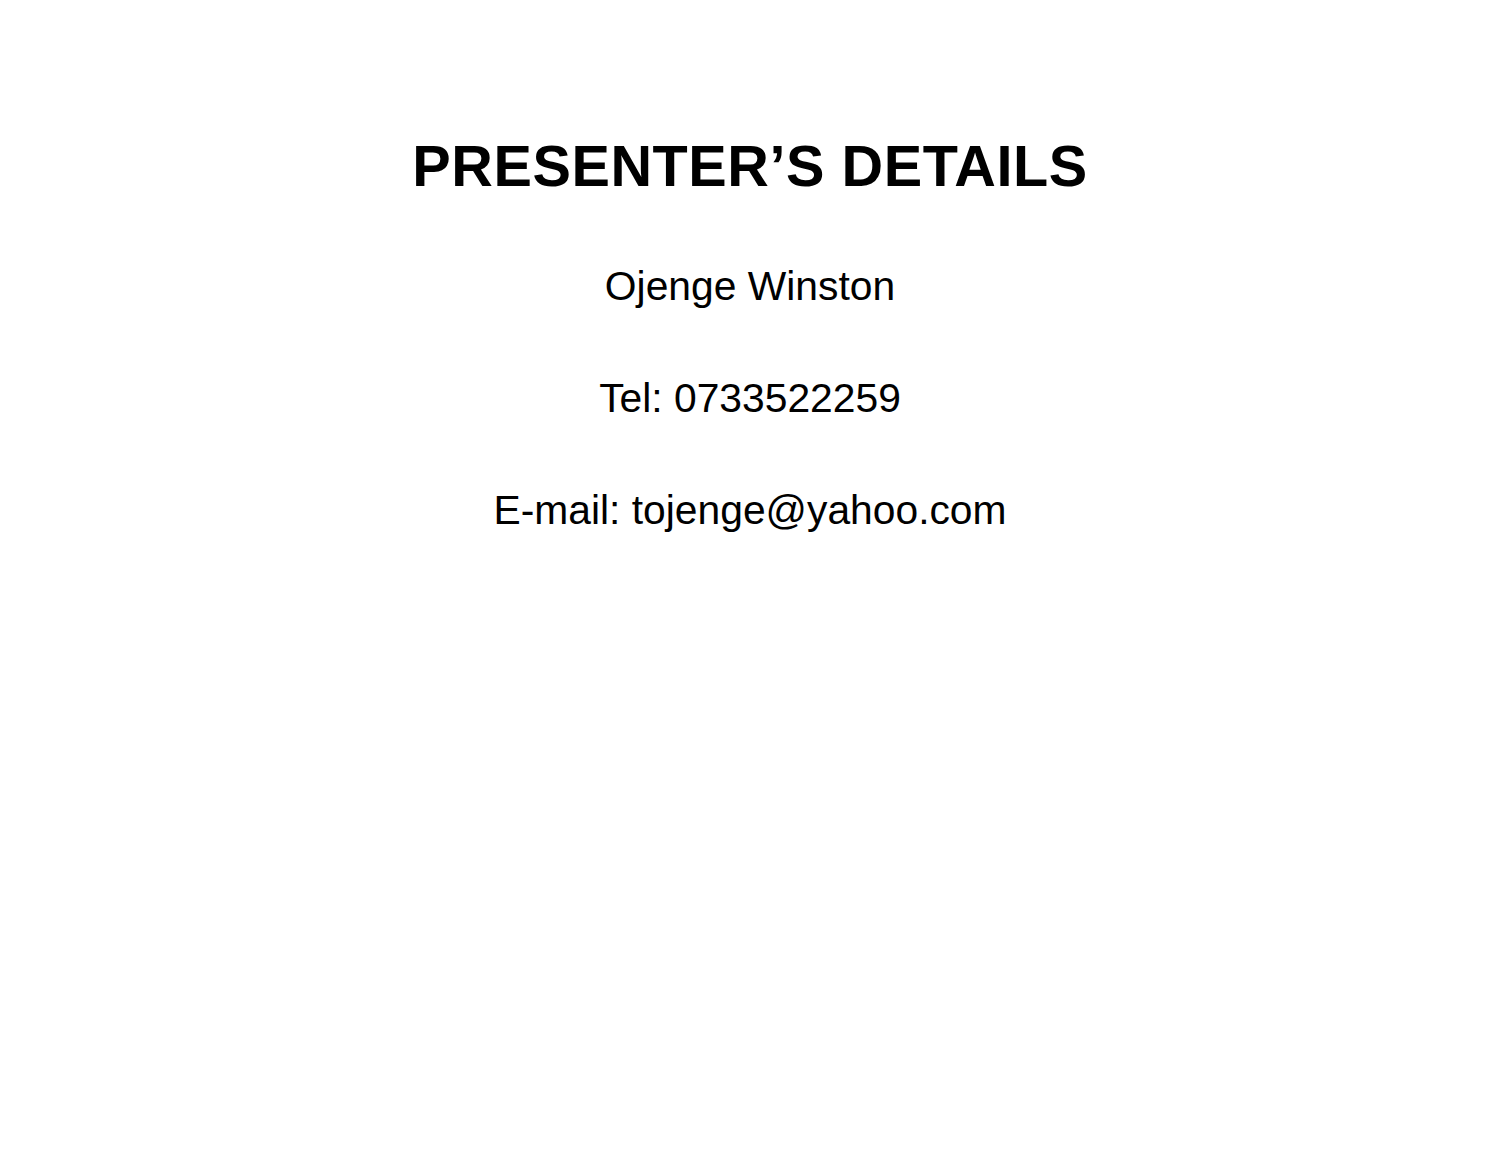PRESENTER’S DETAILS
Ojenge Winston
Tel: 0733522259
E-mail: tojenge@yahoo.com